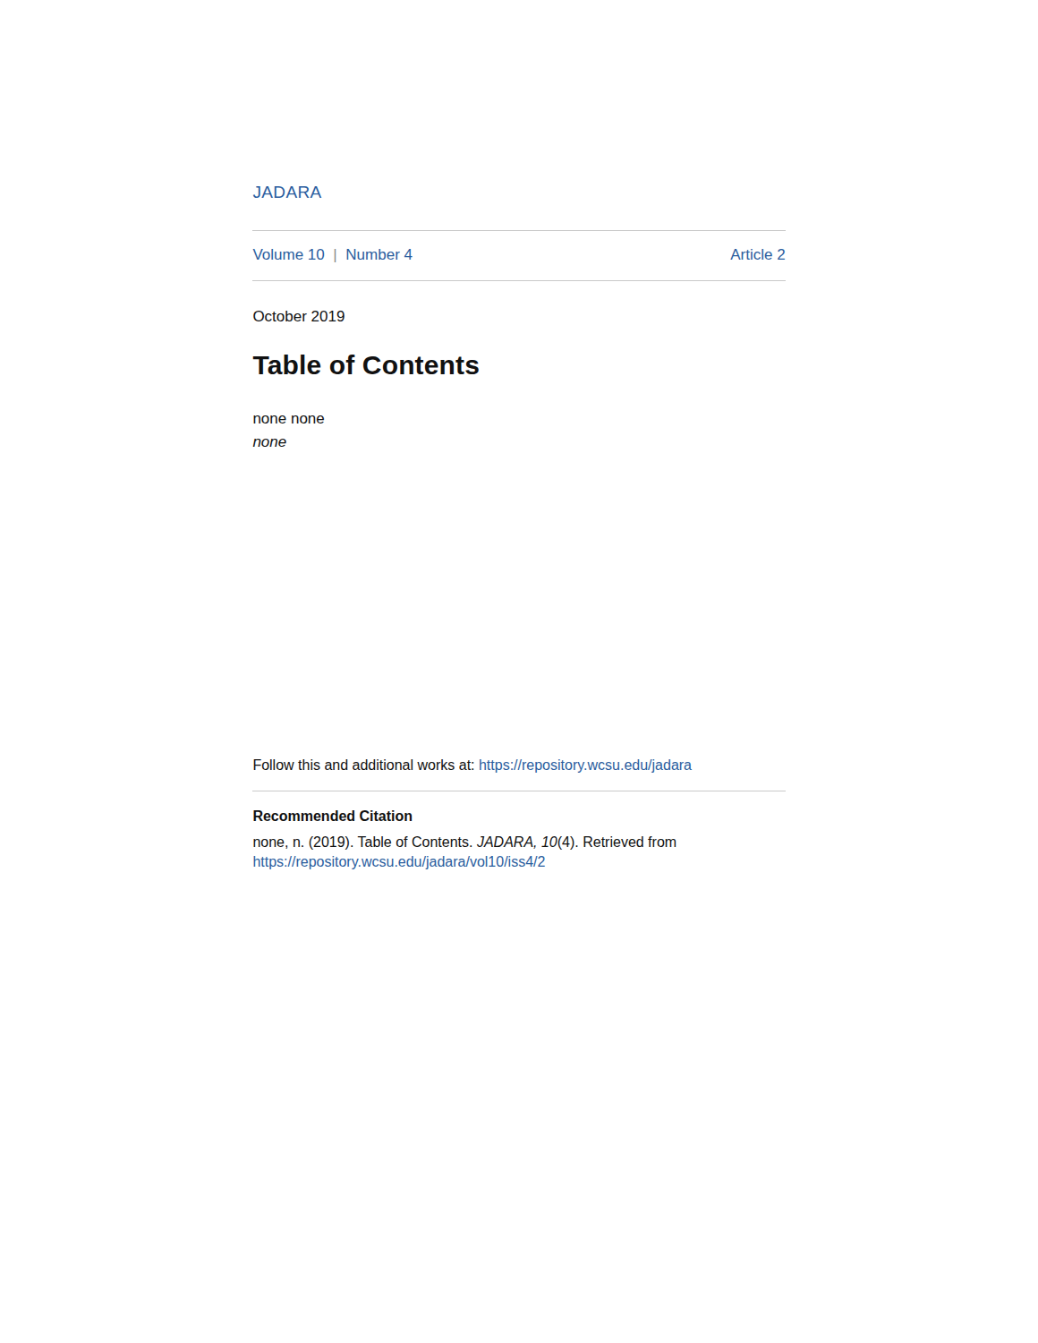JADARA
Volume 10|Number 4
Article 2
October 2019
Table of Contents
none none
none
Follow this and additional works at: https://repository.wcsu.edu/jadara
Recommended Citation
none, n. (2019). Table of Contents. JADARA, 10(4). Retrieved from https://repository.wcsu.edu/jadara/vol10/iss4/2